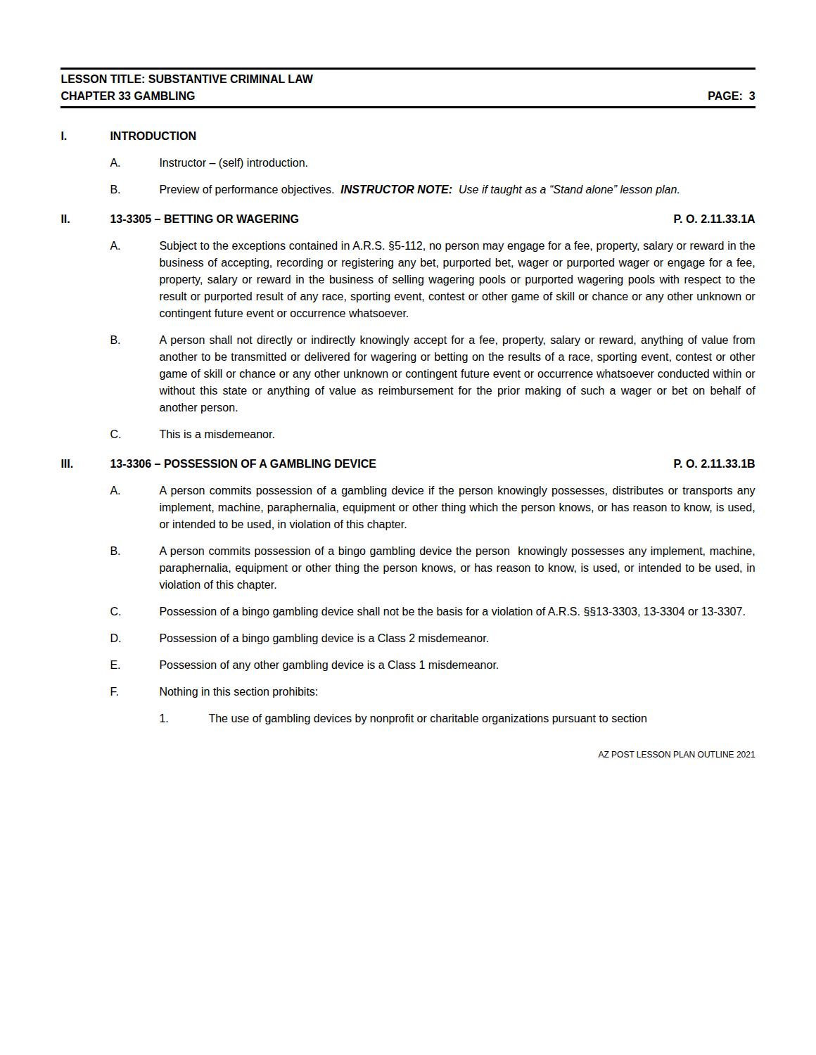LESSON TITLE: SUBSTANTIVE CRIMINAL LAW
CHAPTER 33 GAMBLING PAGE: 3
I. INTRODUCTION
A. Instructor – (self) introduction.
B. Preview of performance objectives. INSTRUCTOR NOTE: Use if taught as a “Stand alone” lesson plan.
II. 13-3305 – BETTING OR WAGERING P. O. 2.11.33.1A
A. Subject to the exceptions contained in A.R.S. §5-112, no person may engage for a fee, property, salary or reward in the business of accepting, recording or registering any bet, purported bet, wager or purported wager or engage for a fee, property, salary or reward in the business of selling wagering pools or purported wagering pools with respect to the result or purported result of any race, sporting event, contest or other game of skill or chance or any other unknown or contingent future event or occurrence whatsoever.
B. A person shall not directly or indirectly knowingly accept for a fee, property, salary or reward, anything of value from another to be transmitted or delivered for wagering or betting on the results of a race, sporting event, contest or other game of skill or chance or any other unknown or contingent future event or occurrence whatsoever conducted within or without this state or anything of value as reimbursement for the prior making of such a wager or bet on behalf of another person.
C. This is a misdemeanor.
III. 13-3306 – POSSESSION OF A GAMBLING DEVICE P. O. 2.11.33.1B
A. A person commits possession of a gambling device if the person knowingly possesses, distributes or transports any implement, machine, paraphernalia, equipment or other thing which the person knows, or has reason to know, is used, or intended to be used, in violation of this chapter.
B. A person commits possession of a bingo gambling device the person knowingly possesses any implement, machine, paraphernalia, equipment or other thing the person knows, or has reason to know, is used, or intended to be used, in violation of this chapter.
C. Possession of a bingo gambling device shall not be the basis for a violation of A.R.S. §§13-3303, 13-3304 or 13-3307.
D. Possession of a bingo gambling device is a Class 2 misdemeanor.
E. Possession of any other gambling device is a Class 1 misdemeanor.
F. Nothing in this section prohibits:
1. The use of gambling devices by nonprofit or charitable organizations pursuant to section
AZ POST LESSON PLAN OUTLINE 2021